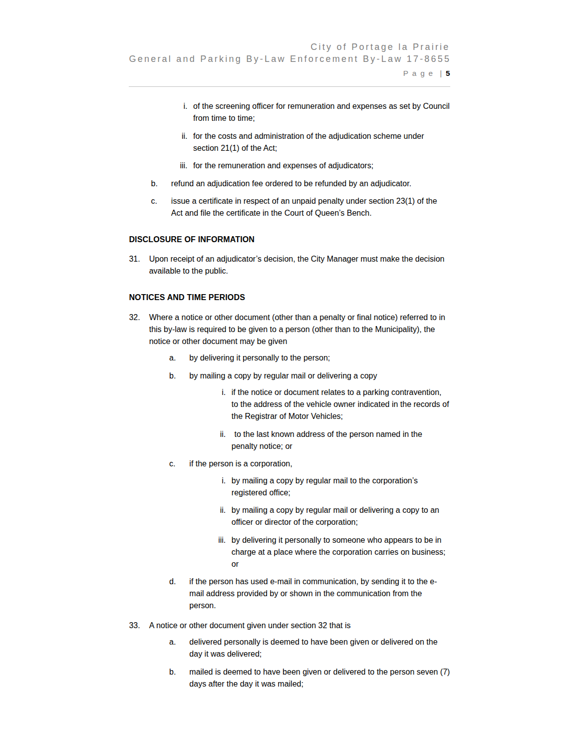City of Portage la Prairie
General and Parking By-Law Enforcement By-Law 17-8655
P a g e | 5
i. of the screening officer for remuneration and expenses as set by Council from time to time;
ii. for the costs and administration of the adjudication scheme under section 21(1) of the Act;
iii. for the remuneration and expenses of adjudicators;
b. refund an adjudication fee ordered to be refunded by an adjudicator.
c. issue a certificate in respect of an unpaid penalty under section 23(1) of the Act and file the certificate in the Court of Queen’s Bench.
DISCLOSURE OF INFORMATION
31.
Upon receipt of an adjudicator’s decision, the City Manager must make the decision available to the public.
NOTICES AND TIME PERIODS
32.
Where a notice or other document (other than a penalty or final notice) referred to in this by-law is required to be given to a person (other than to the Municipality), the notice or other document may be given
a. by delivering it personally to the person;
b. by mailing a copy by regular mail or delivering a copy
i. if the notice or document relates to a parking contravention, to the address of the vehicle owner indicated in the records of the Registrar of Motor Vehicles;
ii. to the last known address of the person named in the penalty notice; or
c. if the person is a corporation,
i. by mailing a copy by regular mail to the corporation’s registered office;
ii. by mailing a copy by regular mail or delivering a copy to an officer or director of the corporation;
iii. by delivering it personally to someone who appears to be in charge at a place where the corporation carries on business; or
d. if the person has used e-mail in communication, by sending it to the e-mail address provided by or shown in the communication from the person.
33.
A notice or other document given under section 32 that is
a. delivered personally is deemed to have been given or delivered on the day it was delivered;
b. mailed is deemed to have been given or delivered to the person seven (7) days after the day it was mailed;